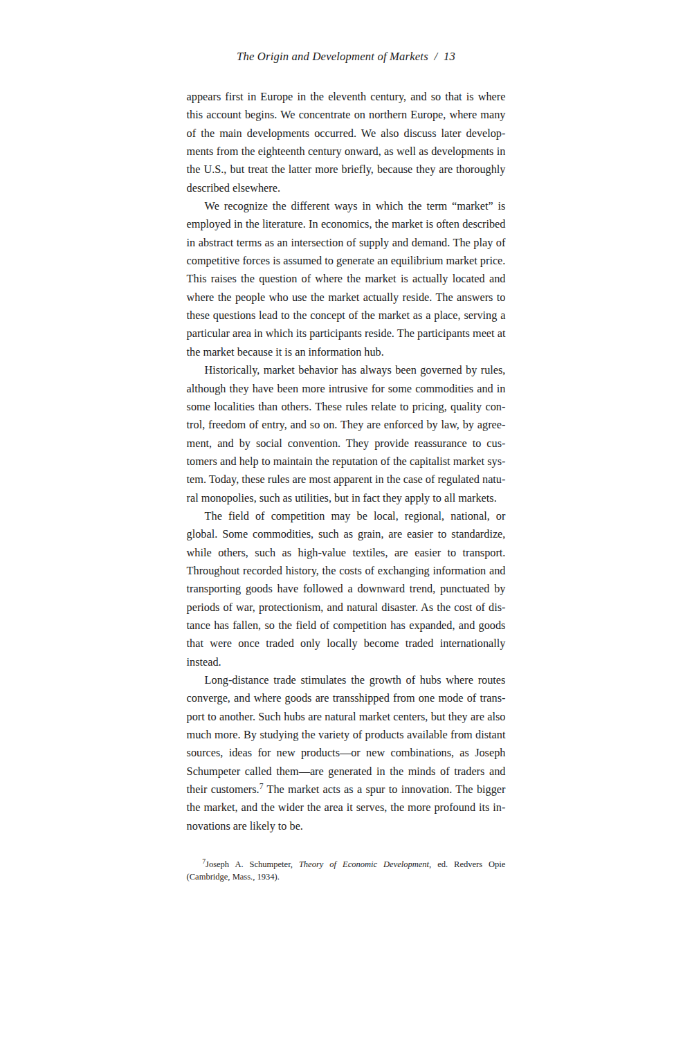The Origin and Development of Markets / 13
appears first in Europe in the eleventh century, and so that is where this account begins. We concentrate on northern Europe, where many of the main developments occurred. We also discuss later developments from the eighteenth century onward, as well as developments in the U.S., but treat the latter more briefly, because they are thoroughly described elsewhere.
We recognize the different ways in which the term “market” is employed in the literature. In economics, the market is often described in abstract terms as an intersection of supply and demand. The play of competitive forces is assumed to generate an equilibrium market price. This raises the question of where the market is actually located and where the people who use the market actually reside. The answers to these questions lead to the concept of the market as a place, serving a particular area in which its participants reside. The participants meet at the market because it is an information hub.
Historically, market behavior has always been governed by rules, although they have been more intrusive for some commodities and in some localities than others. These rules relate to pricing, quality control, freedom of entry, and so on. They are enforced by law, by agreement, and by social convention. They provide reassurance to customers and help to maintain the reputation of the capitalist market system. Today, these rules are most apparent in the case of regulated natural monopolies, such as utilities, but in fact they apply to all markets.
The field of competition may be local, regional, national, or global. Some commodities, such as grain, are easier to standardize, while others, such as high-value textiles, are easier to transport. Throughout recorded history, the costs of exchanging information and transporting goods have followed a downward trend, punctuated by periods of war, protectionism, and natural disaster. As the cost of distance has fallen, so the field of competition has expanded, and goods that were once traded only locally become traded internationally instead.
Long-distance trade stimulates the growth of hubs where routes converge, and where goods are transshipped from one mode of transport to another. Such hubs are natural market centers, but they are also much more. By studying the variety of products available from distant sources, ideas for new products—or new combinations, as Joseph Schumpeter called them—are generated in the minds of traders and their customers.7 The market acts as a spur to innovation. The bigger the market, and the wider the area it serves, the more profound its innovations are likely to be.
7 Joseph A. Schumpeter, Theory of Economic Development, ed. Redvers Opie (Cambridge, Mass., 1934).